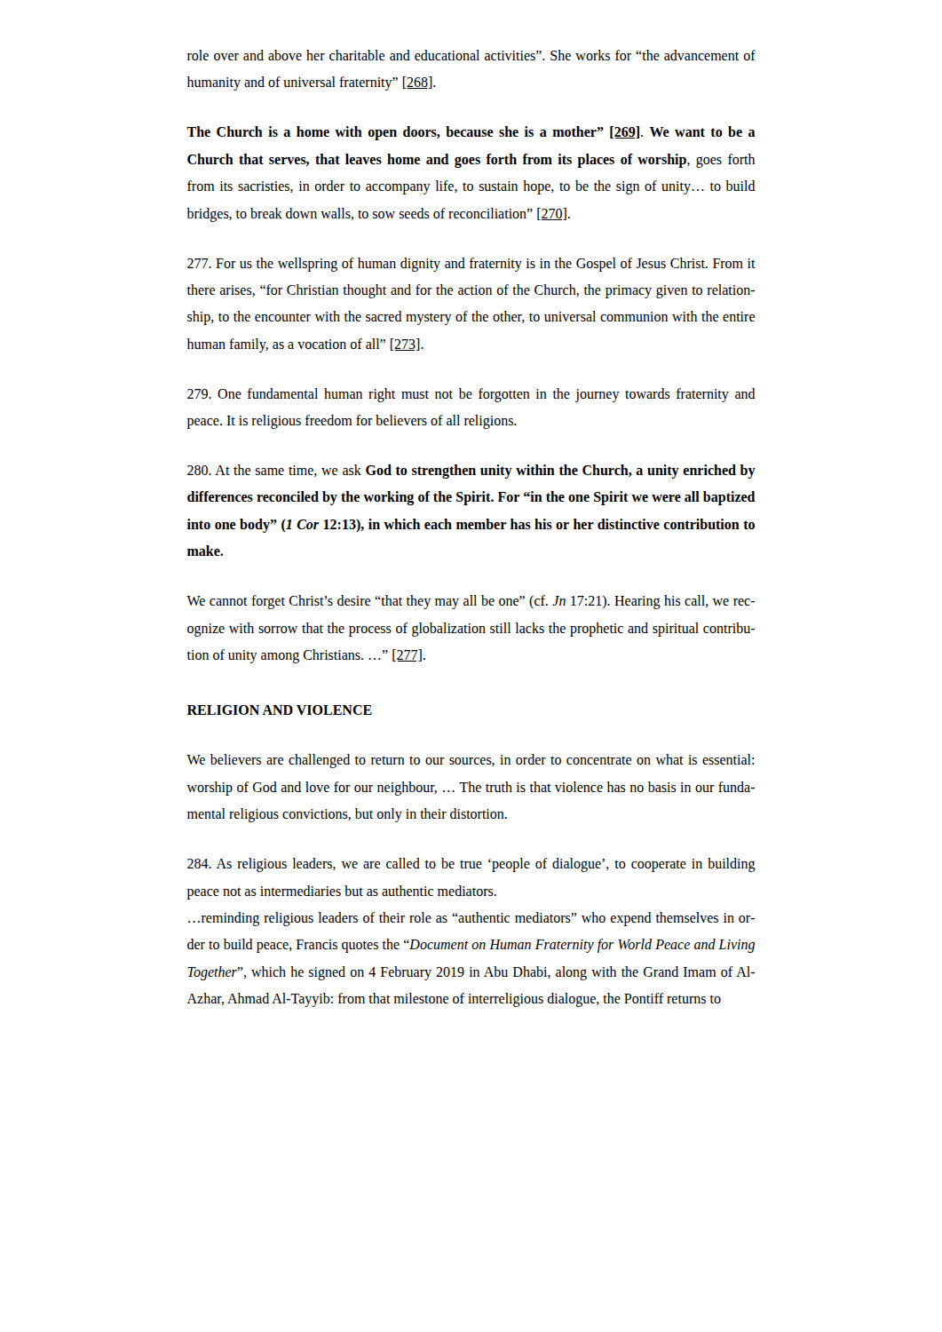role over and above her charitable and educational activities”. She works for “the advancement of humanity and of universal fraternity” [268].
The Church is a home with open doors, because she is a mother” [269]. We want to be a Church that serves, that leaves home and goes forth from its places of worship, goes forth from its sacristies, in order to accompany life, to sustain hope, to be the sign of unity… to build bridges, to break down walls, to sow seeds of reconciliation” [270].
277. For us the wellspring of human dignity and fraternity is in the Gospel of Jesus Christ. From it there arises, “for Christian thought and for the action of the Church, the primacy given to relationship, to the encounter with the sacred mystery of the other, to universal communion with the entire human family, as a vocation of all” [273].
279. One fundamental human right must not be forgotten in the journey towards fraternity and peace. It is religious freedom for believers of all religions.
280. At the same time, we ask God to strengthen unity within the Church, a unity enriched by differences reconciled by the working of the Spirit. For “in the one Spirit we were all baptized into one body” (1 Cor 12:13), in which each member has his or her distinctive contribution to make.
We cannot forget Christ’s desire “that they may all be one” (cf. Jn 17:21). Hearing his call, we recognize with sorrow that the process of globalization still lacks the prophetic and spiritual contribution of unity among Christians. …” [277].
RELIGION AND VIOLENCE
We believers are challenged to return to our sources, in order to concentrate on what is essential: worship of God and love for our neighbour, … The truth is that violence has no basis in our fundamental religious convictions, but only in their distortion.
284. As religious leaders, we are called to be true ‘people of dialogue’, to cooperate in building peace not as intermediaries but as authentic mediators.
…reminding religious leaders of their role as “authentic mediators” who expend themselves in order to build peace, Francis quotes the “Document on Human Fraternity for World Peace and Living Together”, which he signed on 4 February 2019 in Abu Dhabi, along with the Grand Imam of Al-Azhar, Ahmad Al-Tayyib: from that milestone of interreligious dialogue, the Pontiff returns to